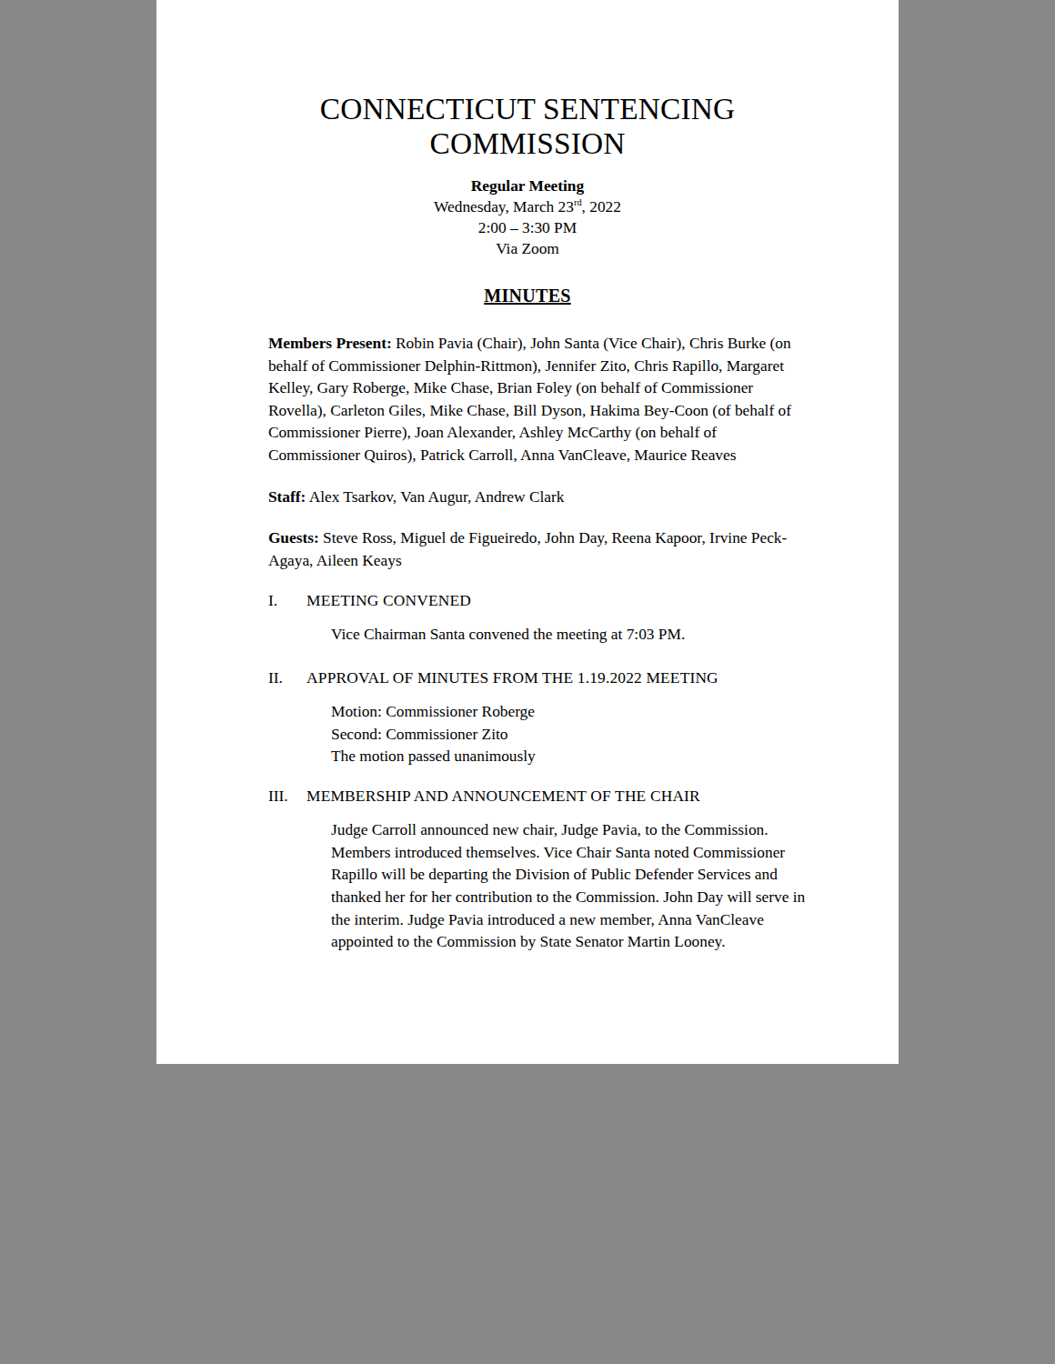CONNECTICUT SENTENCING COMMISSION
Regular Meeting
Wednesday, March 23rd, 2022
2:00 – 3:30 PM
Via Zoom
MINUTES
Members Present: Robin Pavia (Chair), John Santa (Vice Chair), Chris Burke (on behalf of Commissioner Delphin-Rittmon), Jennifer Zito, Chris Rapillo, Margaret Kelley, Gary Roberge, Mike Chase, Brian Foley (on behalf of Commissioner Rovella), Carleton Giles, Mike Chase, Bill Dyson, Hakima Bey-Coon (of behalf of Commissioner Pierre), Joan Alexander, Ashley McCarthy (on behalf of Commissioner Quiros), Patrick Carroll, Anna VanCleave, Maurice Reaves
Staff: Alex Tsarkov, Van Augur, Andrew Clark
Guests: Steve Ross, Miguel de Figueiredo, John Day, Reena Kapoor, Irvine Peck-Agaya, Aileen Keays
I.
MEETING CONVENED
Vice Chairman Santa convened the meeting at 7:03 PM.
II.
APPROVAL OF MINUTES FROM THE 1.19.2022 MEETING
Motion: Commissioner Roberge
Second: Commissioner Zito
The motion passed unanimously
III.
MEMBERSHIP AND ANNOUNCEMENT OF THE CHAIR
Judge Carroll announced new chair, Judge Pavia, to the Commission. Members introduced themselves. Vice Chair Santa noted Commissioner Rapillo will be departing the Division of Public Defender Services and thanked her for her contribution to the Commission. John Day will serve in the interim. Judge Pavia introduced a new member, Anna VanCleave appointed to the Commission by State Senator Martin Looney.